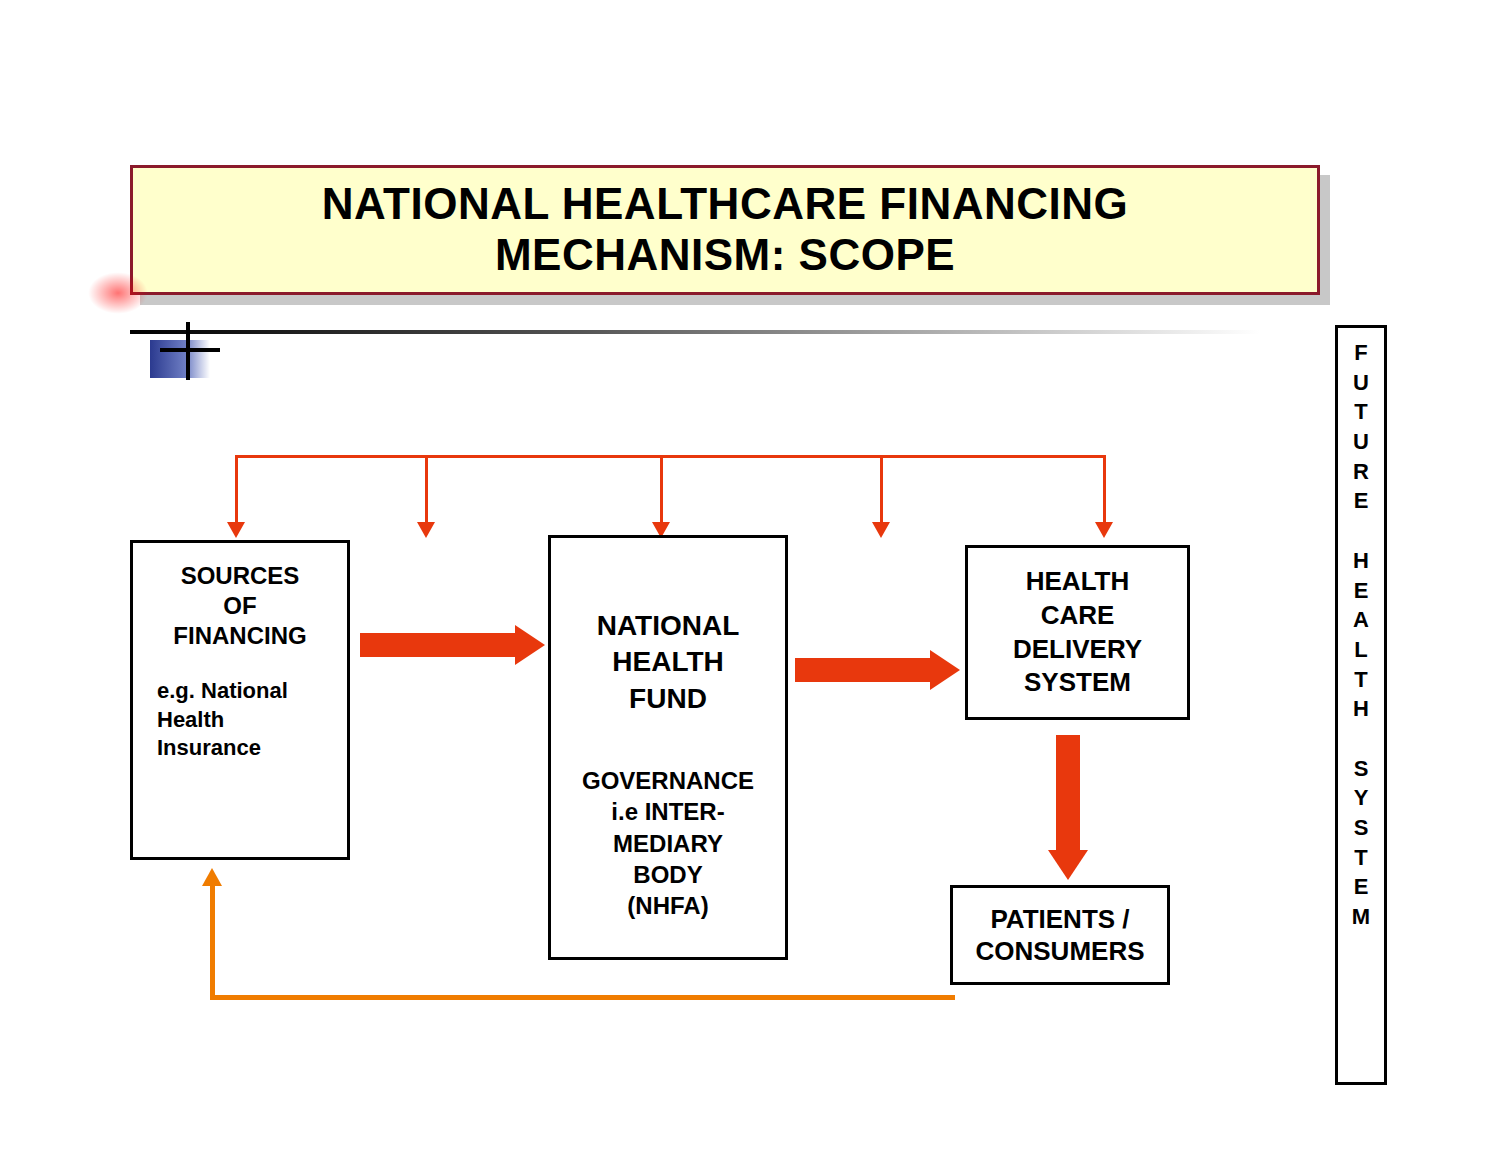NATIONAL HEALTHCARE FINANCING
MECHANISM: SCOPE
F
U
T
U
R
E
H
E
A
L
T
H
S
Y
S
T
E
M
SOURCES
OF
FINANCING
e.g. National
Health
Insurance
NATIONAL
HEALTH
FUND
GOVERNANCE
i.e INTER-
MEDIARY
BODY
(NHFA)
HEALTH
CARE
DELIVERY
SYSTEM
PATIENTS /
CONSUMERS